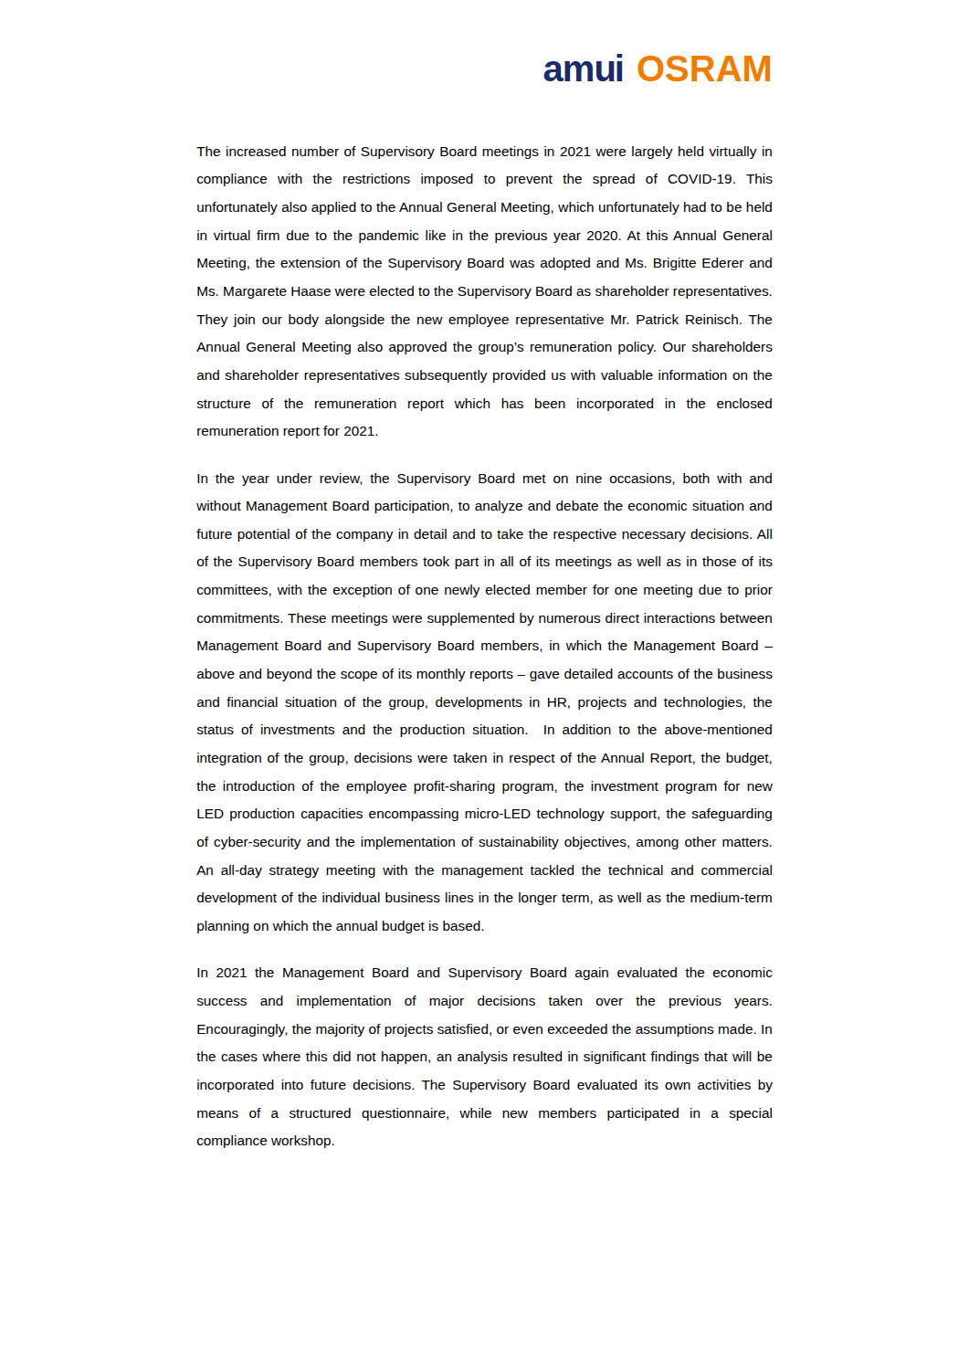amui OSRAM
The increased number of Supervisory Board meetings in 2021 were largely held virtually in compliance with the restrictions imposed to prevent the spread of COVID-19. This unfortunately also applied to the Annual General Meeting, which unfortunately had to be held in virtual firm due to the pandemic like in the previous year 2020. At this Annual General Meeting, the extension of the Supervisory Board was adopted and Ms. Brigitte Ederer and Ms. Margarete Haase were elected to the Supervisory Board as shareholder representatives. They join our body alongside the new employee representative Mr. Patrick Reinisch. The Annual General Meeting also approved the group’s remuneration policy. Our shareholders and shareholder representatives subsequently provided us with valuable information on the structure of the remuneration report which has been incorporated in the enclosed remuneration report for 2021.
In the year under review, the Supervisory Board met on nine occasions, both with and without Management Board participation, to analyze and debate the economic situation and future potential of the company in detail and to take the respective necessary decisions. All of the Supervisory Board members took part in all of its meetings as well as in those of its committees, with the exception of one newly elected member for one meeting due to prior commitments. These meetings were supplemented by numerous direct interactions between Management Board and Supervisory Board members, in which the Management Board – above and beyond the scope of its monthly reports – gave detailed accounts of the business and financial situation of the group, developments in HR, projects and technologies, the status of investments and the production situation. In addition to the above-mentioned integration of the group, decisions were taken in respect of the Annual Report, the budget, the introduction of the employee profit-sharing program, the investment program for new LED production capacities encompassing micro-LED technology support, the safeguarding of cyber-security and the implementation of sustainability objectives, among other matters. An all-day strategy meeting with the management tackled the technical and commercial development of the individual business lines in the longer term, as well as the medium-term planning on which the annual budget is based.
In 2021 the Management Board and Supervisory Board again evaluated the economic success and implementation of major decisions taken over the previous years. Encouragingly, the majority of projects satisfied, or even exceeded the assumptions made. In the cases where this did not happen, an analysis resulted in significant findings that will be incorporated into future decisions. The Supervisory Board evaluated its own activities by means of a structured questionnaire, while new members participated in a special compliance workshop.